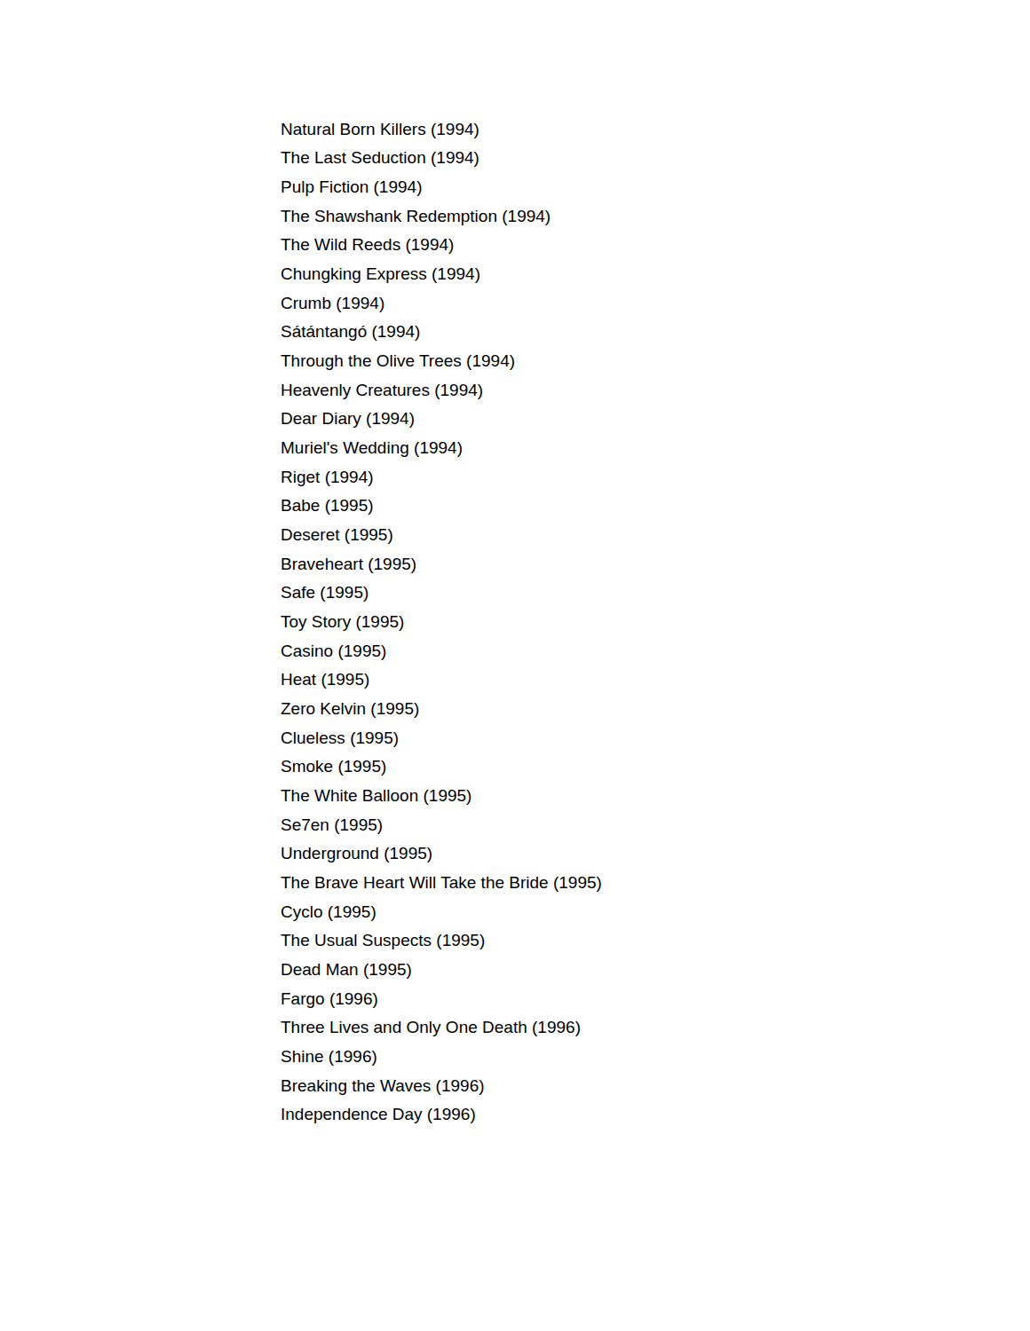Natural Born Killers (1994)
The Last Seduction (1994)
Pulp Fiction (1994)
The Shawshank Redemption (1994)
The Wild Reeds (1994)
Chungking Express (1994)
Crumb (1994)
Sátántangó (1994)
Through the Olive Trees (1994)
Heavenly Creatures (1994)
Dear Diary (1994)
Muriel's Wedding (1994)
Riget (1994)
Babe (1995)
Deseret (1995)
Braveheart (1995)
Safe (1995)
Toy Story (1995)
Casino (1995)
Heat (1995)
Zero Kelvin (1995)
Clueless (1995)
Smoke (1995)
The White Balloon (1995)
Se7en (1995)
Underground (1995)
The Brave Heart Will Take the Bride (1995)
Cyclo (1995)
The Usual Suspects (1995)
Dead Man (1995)
Fargo (1996)
Three Lives and Only One Death (1996)
Shine (1996)
Breaking the Waves (1996)
Independence Day (1996)